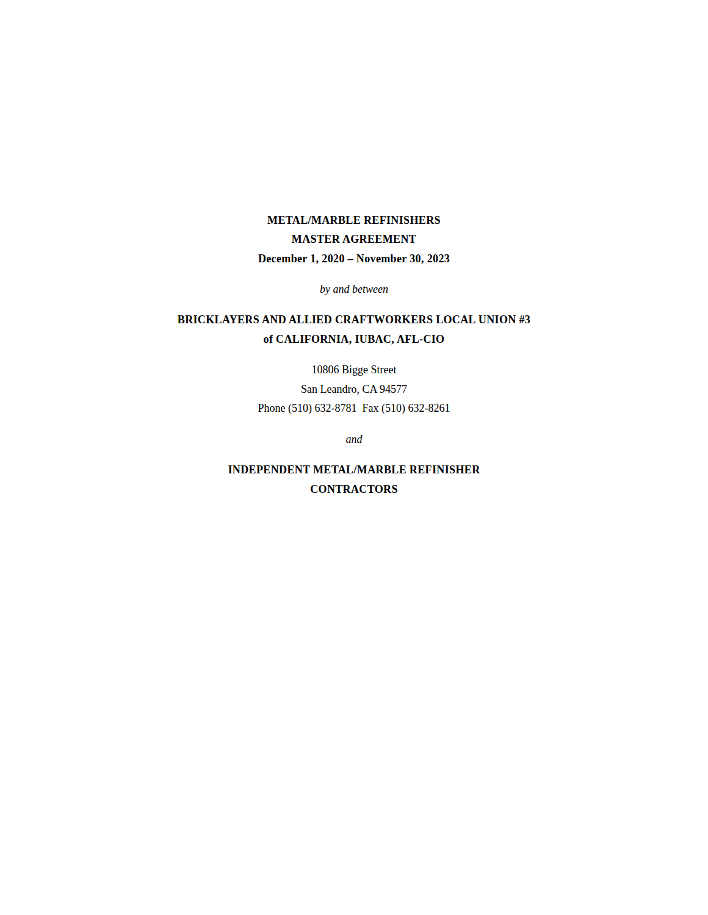METAL/MARBLE REFINISHERS MASTER AGREEMENT December 1, 2020 – November 30, 2023
by and between
BRICKLAYERS AND ALLIED CRAFTWORKERS LOCAL UNION #3 of CALIFORNIA, IUBAC, AFL-CIO
10806 Bigge Street San Leandro, CA 94577 Phone (510) 632-8781 Fax (510) 632-8261
and
INDEPENDENT METAL/MARBLE REFINISHER CONTRACTORS